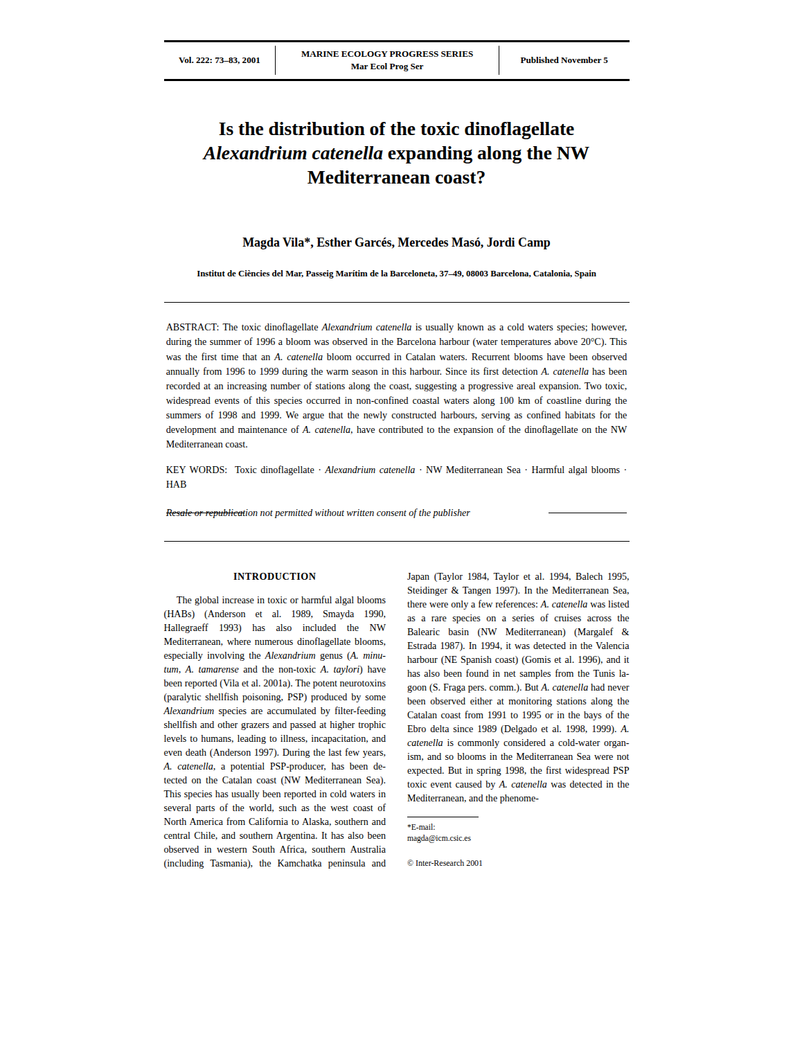| Vol. 222: 73–83, 2001 | MARINE ECOLOGY PROGRESS SERIES Mar Ecol Prog Ser | Published November 5 |
Is the distribution of the toxic dinoflagellate Alexandrium catenella expanding along the NW Mediterranean coast?
Magda Vila*, Esther Garcés, Mercedes Masó, Jordi Camp
Institut de Ciències del Mar, Passeig Marítim de la Barceloneta, 37–49, 08003 Barcelona, Catalonia, Spain
ABSTRACT: The toxic dinoflagellate Alexandrium catenella is usually known as a cold waters species; however, during the summer of 1996 a bloom was observed in the Barcelona harbour (water temperatures above 20°C). This was the first time that an A. catenella bloom occurred in Catalan waters. Recurrent blooms have been observed annually from 1996 to 1999 during the warm season in this harbour. Since its first detection A. catenella has been recorded at an increasing number of stations along the coast, suggesting a progressive areal expansion. Two toxic, widespread events of this species occurred in non-confined coastal waters along 100 km of coastline during the summers of 1998 and 1999. We argue that the newly constructed harbours, serving as confined habitats for the development and maintenance of A. catenella, have contributed to the expansion of the dinoflagellate on the NW Mediterranean coast.
KEY WORDS: Toxic dinoflagellate · Alexandrium catenella · NW Mediterranean Sea · Harmful algal blooms · HAB
Resale or republication not permitted without written consent of the publisher
INTRODUCTION
The global increase in toxic or harmful algal blooms (HABs) (Anderson et al. 1989, Smayda 1990, Hallegraeff 1993) has also included the NW Mediterranean, where numerous dinoflagellate blooms, especially involving the Alexandrium genus (A. minutum, A. tamarense and the non-toxic A. taylori) have been reported (Vila et al. 2001a). The potent neurotoxins (paralytic shellfish poisoning, PSP) produced by some Alexandrium species are accumulated by filter-feeding shellfish and other grazers and passed at higher trophic levels to humans, leading to illness, incapacitation, and even death (Anderson 1997). During the last few years, A. catenella, a potential PSP-producer, has been detected on the Catalan coast (NW Mediterranean Sea). This species has usually been reported in cold waters in several parts of the world, such as the west coast of North America from California to Alaska, southern and central Chile, and southern Argentina. It has also been observed in western South Africa, southern Australia (including Tasmania), the Kamchatka peninsula and Japan (Taylor 1984, Taylor et al. 1994, Balech 1995, Steidinger & Tangen 1997). In the Mediterranean Sea, there were only a few references: A. catenella was listed as a rare species on a series of cruises across the Balearic basin (NW Mediterranean) (Margalef & Estrada 1987). In 1994, it was detected in the Valencia harbour (NE Spanish coast) (Gomis et al. 1996), and it has also been found in net samples from the Tunis lagoon (S. Fraga pers. comm.). But A. catenella had never been observed either at monitoring stations along the Catalan coast from 1991 to 1995 or in the bays of the Ebro delta since 1989 (Delgado et al. 1998, 1999). A. catenella is commonly considered a cold-water organism, and so blooms in the Mediterranean Sea were not expected. But in spring 1998, the first widespread PSP toxic event caused by A. catenella was detected in the Mediterranean, and the phenome-
*E-mail: magda@icm.csic.es
© Inter-Research 2001